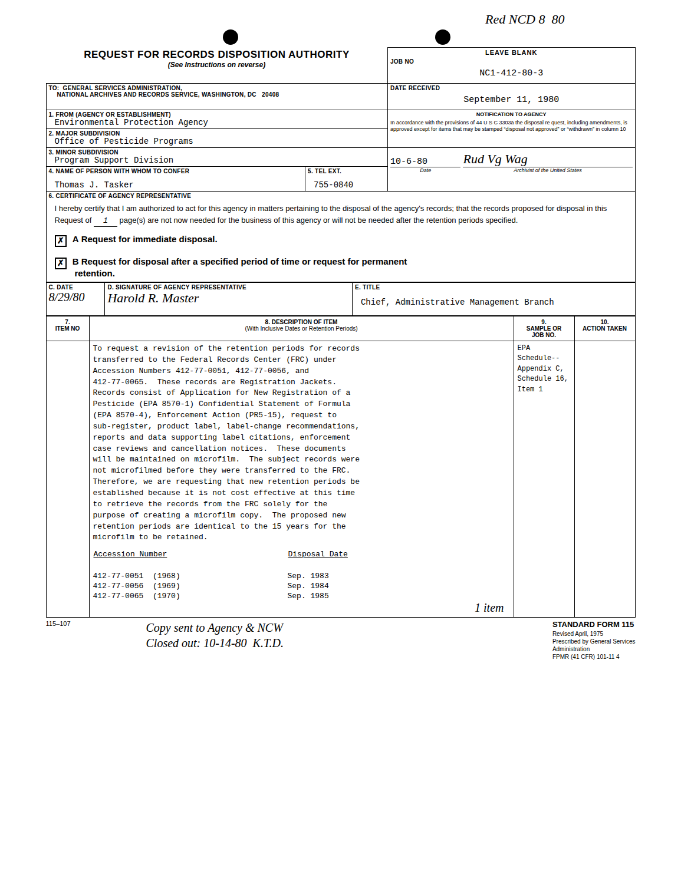Red NCD 8 80
| REQUEST FOR RECORDS DISPOSITION AUTHORITY (See Instructions on reverse) | LEAVE BLANK JOB NO NC1-412-80-3 |
| TO: GENERAL SERVICES ADMINISTRATION, NATIONAL ARCHIVES AND RECORDS SERVICE, WASHINGTON, DC 20408 | DATE RECEIVED September 11, 1980 |
| 1. FROM (AGENCY OR ESTABLISHMENT) Environmental Protection Agency | NOTIFICATION TO AGENCY In accordance with the provisions of 44 U S C 3303a the disposal re quest, including amendments, is approved except for items that may be stamped “disposal not approved” or “withdrawn” in column 10 |
| 2. MAJOR SUBDIVISION Office of Pesticide Programs |
| 3. MINOR SUBDIVISION Program Support Division | / 10-6-80 Date / Rud Vg Wag Archivist of the United States / |
| 4. NAME OF PERSON WITH WHOM TO CONFER Thomas J. Tasker | 5. TEL EXT. 755-0840 |
| 6. CERTIFICATE OF AGENCY REPRESENTATIVE I hereby certify that I am authorized to act for this agency in matters pertaining to the disposal of the agency's records; that the records proposed for disposal in this Request of 1 page(s) are not now needed for the business of this agency or will not be needed after the retention periods specified. ✗ A Request for immediate disposal. ✗ B Request for disposal after a specified period of time or request for permanent retention. |
| C. DATE 8/29/80 | D. SIGNATURE OF AGENCY REPRESENTATIVE Harold R. Master | E. TITLE Chief, Administrative Management Branch |
| 7. ITEM NO | 8. DESCRIPTION OF ITEM (With Inclusive Dates or Retention Periods) | 9. SAMPLE OR JOB NO. | 10. ACTION TAKEN |
| | To request a revision of the retention periods for records transferred to the Federal Records Center (FRC) under Accession Numbers 412-77-0051, 412-77-0056, and 412-77-0065. These records are Registration Jackets. Records consist of Application for New Registration of a Pesticide (EPA 8570-1) Confidential Statement of Formula (EPA 8570-4), Enforcement Action (PR5-15), request to sub-register, product label, label-change recommendations, reports and data supporting label citations, enforcement case reviews and cancellation notices. These documents will be maintained on microfilm. The subject records were not microfilmed before they were transferred to the FRC. Therefore, we are requesting that new retention periods be established because it is not cost effective at this time to retrieve the records from the FRC solely for the purpose of creating a microfilm copy. The proposed new retention periods are identical to the 15 years for the microfilm to be retained. / Accession Number / Disposal Date / / --- / --- / / 412-77-0051 (1968) / Sep. 1983 / / 412-77-0056 (1969) / Sep. 1984 / / 412-77-0065 (1970) / Sep. 1985 / 1 item | EPA Schedule-- Appendix C, Schedule 16, Item 1 | |
115–107
Copy sent to Agency & NCW
Closed out: 10-14-80 K.T.D.
STANDARD FORM 115
Revised April, 1975
Prescribed by General Services
Administration
FPMR (41 CFR) 101-11 4